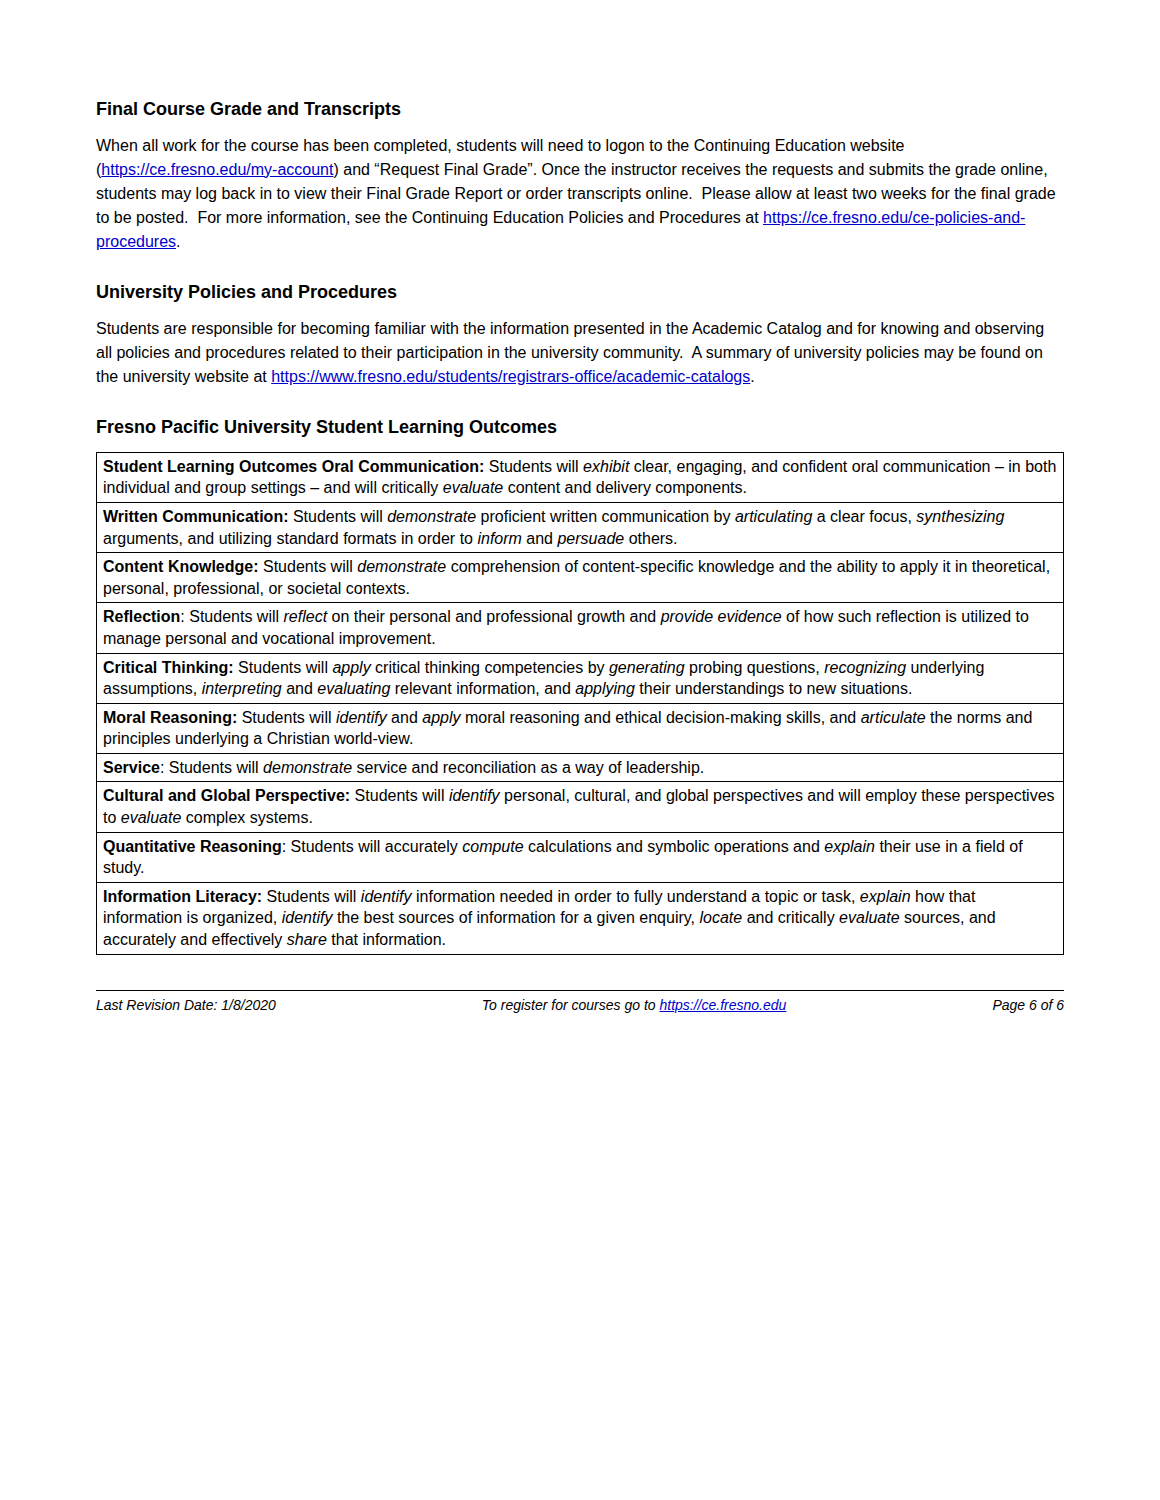Final Course Grade and Transcripts
When all work for the course has been completed, students will need to logon to the Continuing Education website (https://ce.fresno.edu/my-account) and “Request Final Grade”. Once the instructor receives the requests and submits the grade online, students may log back in to view their Final Grade Report or order transcripts online. Please allow at least two weeks for the final grade to be posted. For more information, see the Continuing Education Policies and Procedures at https://ce.fresno.edu/ce-policies-and-procedures.
University Policies and Procedures
Students are responsible for becoming familiar with the information presented in the Academic Catalog and for knowing and observing all policies and procedures related to their participation in the university community. A summary of university policies may be found on the university website at https://www.fresno.edu/students/registrars-office/academic-catalogs.
Fresno Pacific University Student Learning Outcomes
| Student Learning Outcomes Oral Communication: Students will exhibit clear, engaging, and confident oral communication – in both individual and group settings – and will critically evaluate content and delivery components. |
| Written Communication: Students will demonstrate proficient written communication by articulating a clear focus, synthesizing arguments, and utilizing standard formats in order to inform and persuade others. |
| Content Knowledge: Students will demonstrate comprehension of content-specific knowledge and the ability to apply it in theoretical, personal, professional, or societal contexts. |
| Reflection : Students will reflect on their personal and professional growth and provide evidence of how such reflection is utilized to manage personal and vocational improvement. |
| Critical Thinking: Students will apply critical thinking competencies by generating probing questions, recognizing underlying assumptions, interpreting and evaluating relevant information, and applying their understandings to new situations. |
| Moral Reasoning: Students will identify and apply moral reasoning and ethical decision-making skills, and articulate the norms and principles underlying a Christian world-view. |
| Service : Students will demonstrate service and reconciliation as a way of leadership. |
| Cultural and Global Perspective: Students will identify personal, cultural, and global perspectives and will employ these perspectives to evaluate complex systems. |
| Quantitative Reasoning : Students will accurately compute calculations and symbolic operations and explain their use in a field of study. |
| Information Literacy: Students will identify information needed in order to fully understand a topic or task, explain how that information is organized, identify the best sources of information for a given enquiry, locate and critically evaluate sources, and accurately and effectively share that information. |
Last Revision Date: 1/8/2020 To register for courses go to https://ce.fresno.edu Page 6 of 6